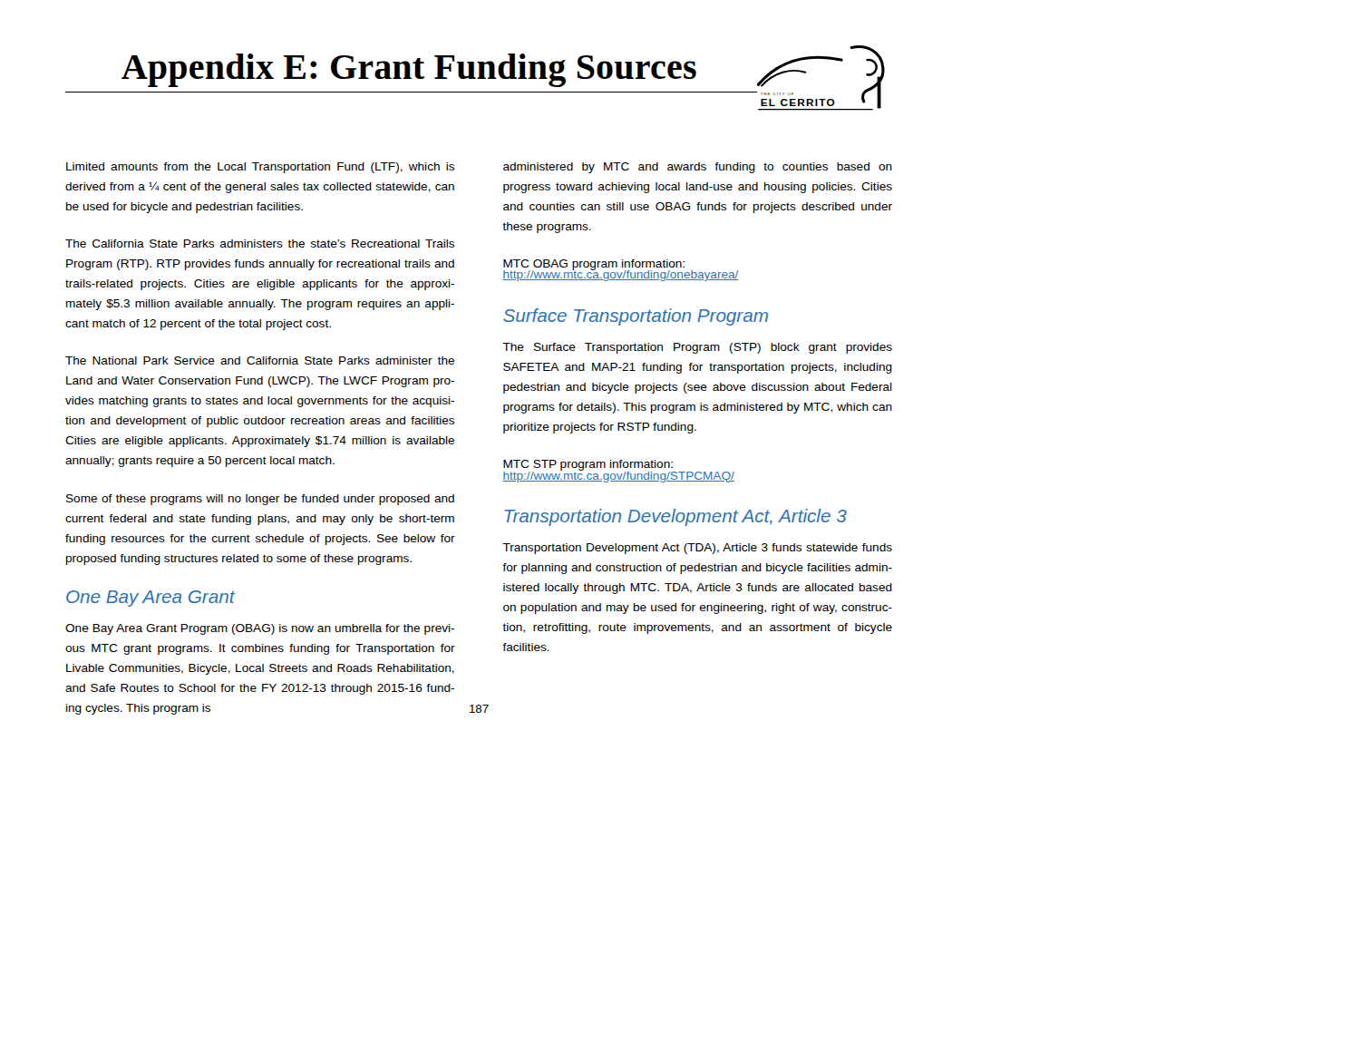Appendix E: Grant Funding Sources
THE CITY OF EL CERRITO
Limited amounts from the Local Transportation Fund (LTF), which is derived from a ¼ cent of the general sales tax collected statewide, can be used for bicycle and pedestrian facilities.
The California State Parks administers the state’s Recreational Trails Program (RTP). RTP provides funds annually for recreational trails and trails-related projects. Cities are eligible applicants for the approximately $5.3 million available annually. The program requires an applicant match of 12 percent of the total project cost.
The National Park Service and California State Parks administer the Land and Water Conservation Fund (LWCP). The LWCF Program provides matching grants to states and local governments for the acquisition and development of public outdoor recreation areas and facilities Cities are eligible applicants. Approximately $1.74 million is available annually; grants require a 50 percent local match.
Some of these programs will no longer be funded under proposed and current federal and state funding plans, and may only be short-term funding resources for the current schedule of projects. See below for proposed funding structures related to some of these programs.
One Bay Area Grant
One Bay Area Grant Program (OBAG) is now an umbrella for the previous MTC grant programs. It combines funding for Transportation for Livable Communities, Bicycle, Local Streets and Roads Rehabilitation, and Safe Routes to School for the FY 2012-13 through 2015-16 funding cycles. This program is
administered by MTC and awards funding to counties based on progress toward achieving local land-use and housing policies. Cities and counties can still use OBAG funds for projects described under these programs.
MTC OBAG program information:
http://www.mtc.ca.gov/funding/onebayarea/
Surface Transportation Program
The Surface Transportation Program (STP) block grant provides SAFETEA and MAP-21 funding for transportation projects, including pedestrian and bicycle projects (see above discussion about Federal programs for details). This program is administered by MTC, which can prioritize projects for RSTP funding.
MTC STP program information:
http://www.mtc.ca.gov/funding/STPCMAQ/
Transportation Development Act, Article 3
Transportation Development Act (TDA), Article 3 funds statewide funds for planning and construction of pedestrian and bicycle facilities administered locally through MTC. TDA, Article 3 funds are allocated based on population and may be used for engineering, right of way, construction, retrofitting, route improvements, and an assortment of bicycle facilities.
187